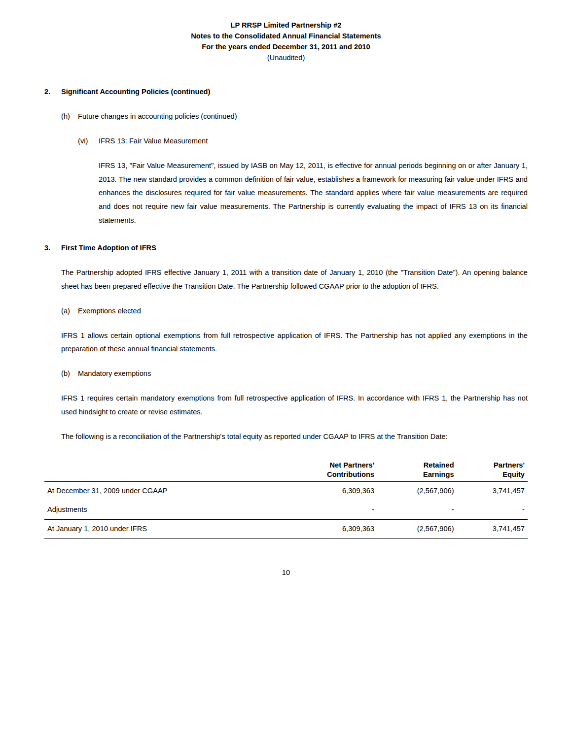LP RRSP Limited Partnership #2
Notes to the Consolidated Annual Financial Statements
For the years ended December 31, 2011 and 2010
(Unaudited)
2. Significant Accounting Policies (continued)
(h) Future changes in accounting policies (continued)
(vi) IFRS 13: Fair Value Measurement
IFRS 13, "Fair Value Measurement", issued by IASB on May 12, 2011, is effective for annual periods beginning on or after January 1, 2013. The new standard provides a common definition of fair value, establishes a framework for measuring fair value under IFRS and enhances the disclosures required for fair value measurements. The standard applies where fair value measurements are required and does not require new fair value measurements. The Partnership is currently evaluating the impact of IFRS 13 on its financial statements.
3. First Time Adoption of IFRS
The Partnership adopted IFRS effective January 1, 2011 with a transition date of January 1, 2010 (the "Transition Date"). An opening balance sheet has been prepared effective the Transition Date. The Partnership followed CGAAP prior to the adoption of IFRS.
(a) Exemptions elected
IFRS 1 allows certain optional exemptions from full retrospective application of IFRS. The Partnership has not applied any exemptions in the preparation of these annual financial statements.
(b) Mandatory exemptions
IFRS 1 requires certain mandatory exemptions from full retrospective application of IFRS. In accordance with IFRS 1, the Partnership has not used hindsight to create or revise estimates.
The following is a reconciliation of the Partnership's total equity as reported under CGAAP to IFRS at the Transition Date:
| | Net Partners' Contributions | Retained Earnings | Partners' Equity |
| --- | --- | --- | --- |
| At December 31, 2009 under CGAAP | 6,309,363 | (2,567,906) | 3,741,457 |
| Adjustments | - | - | - |
| At January 1, 2010 under IFRS | 6,309,363 | (2,567,906) | 3,741,457 |
10